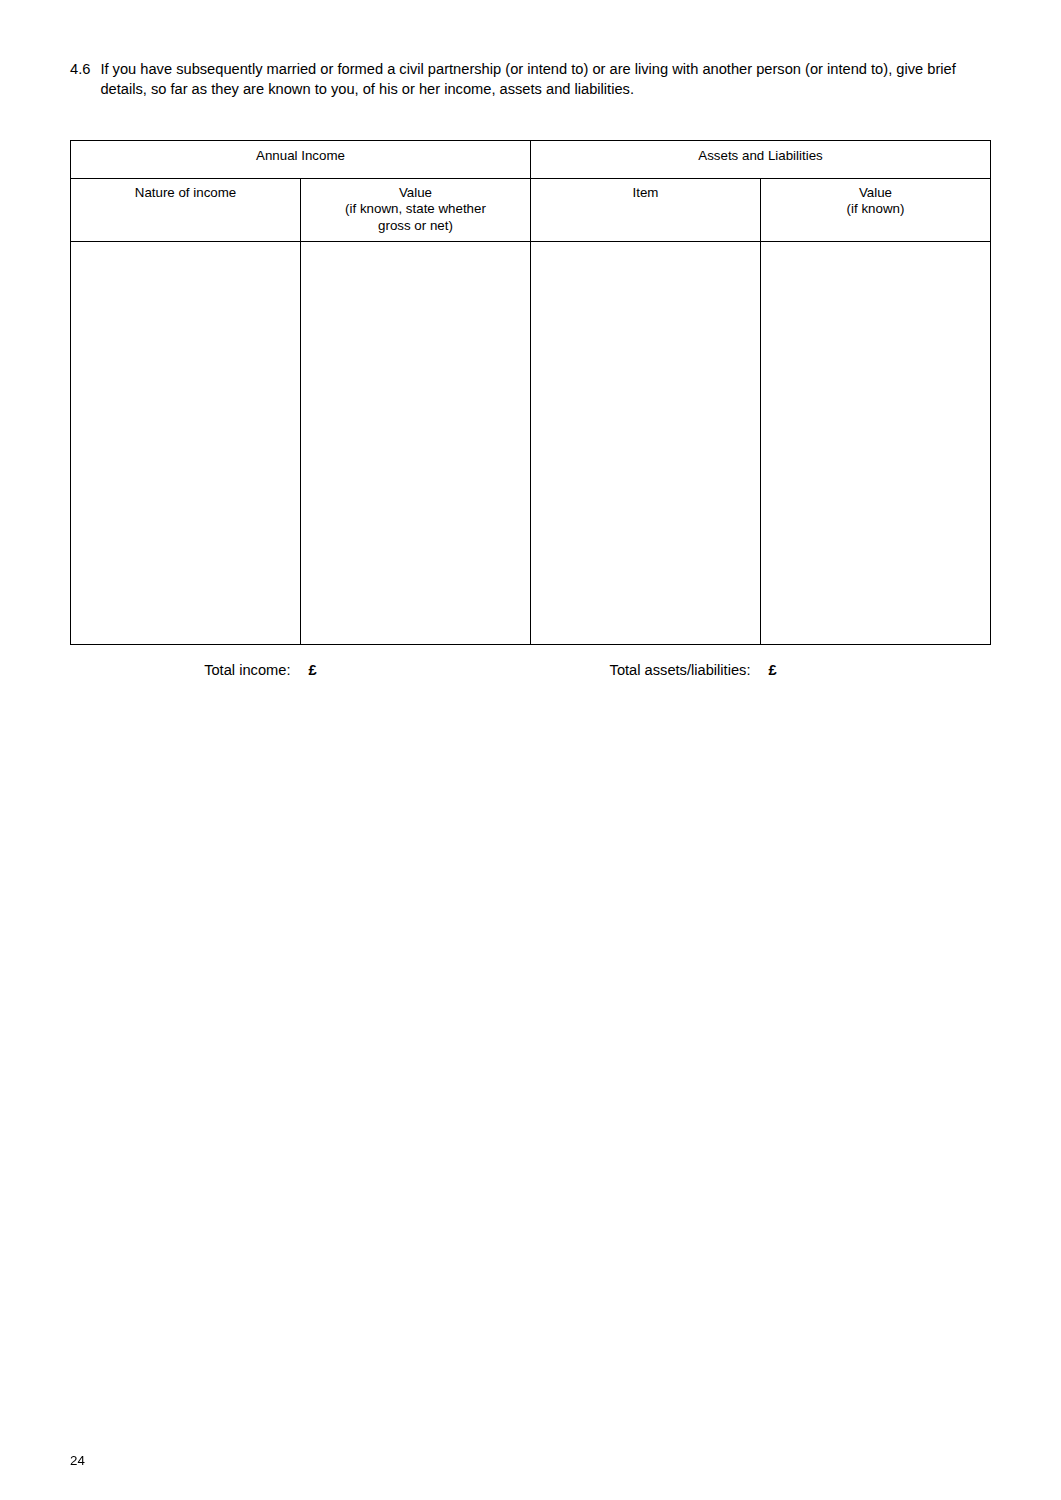4.6
If you have subsequently married or formed a civil partnership (or intend to) or are living with another person (or intend to), give brief details, so far as they are known to you, of his or her income, assets and liabilities.
| Annual Income | Assets and Liabilities |
| --- | --- |
| Nature of income | Value (if known, state whether gross or net) | Item | Value (if known) |
| Total income: | £ | Total assets/liabilities: | £ |
24